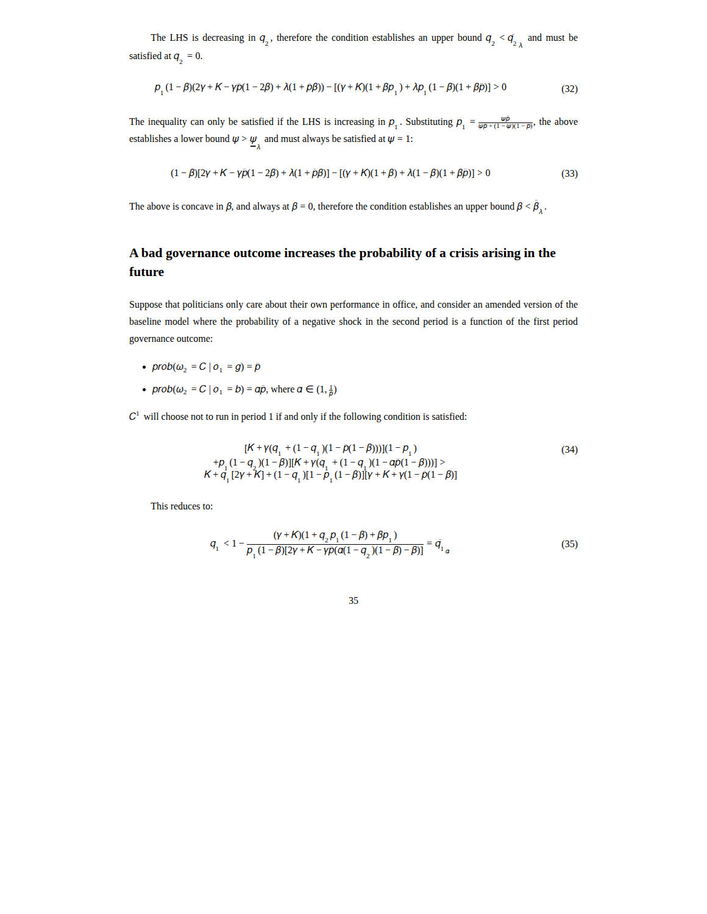The LHS is decreasing in q2, therefore the condition establishes an upper bound q2<q2‾λ and must be satisfied at q2=0.
p1 (1−β) (2γ+K−γp‾(1−2β) +λ(1+p‾β)) − [(γ+K)(1+βp1) +λp1(1−β)(1+βp‾)] >0
(32)
The inequality can only be satisfied if the LHS is increasing in p1. Substituting p1=ψp‾ψp‾+(1−ψ)(1−p‾), the above establishes a lower bound ψ>ψ▁λ and must always be satisfied at ψ=1:
(1−β) [2γ+K−γp‾(1−2β) +λ(1+p‾β)] − [(γ+K)(1+β) +λ(1−β)(1+βp‾)] >0
(33)
The above is concave in β, and always at β=0, therefore the condition establishes an upper bound β<β‾λ.
A bad governance outcome increases the probability of a crisis arising in the future
Suppose that politicians only care about their own performance in office, and consider an amended version of the baseline model where the probability of a negative shock in the second period is a function of the first period governance outcome:
prob(ω2=C|o1=g)=p‾
prob(ω2=C|o1=b)=αp‾, where α∈(1,1p‾)
C1 will choose not to run in period 1 if and only if the following condition is satisfied:
[K+γ(q1+(1−q1)(1−p‾(1−β)))] (1−p1)
(34)
+p1(1−q2)(1−β)] [K+γ(q1+(1−q1)(1−αp‾(1−β)))] >
K+q1[2γ+K] +(1−q1) [1−p1(1−β)] [γ+K+γ(1−p‾(1−β)]
This reduces to:
q1 < 1− (γ+K) (1+q2p1(1−β)+βp1) p1(1−β) [2γ+K−γp‾(α(1−q2)(1−β)−β)] = q1‾α
(35)
35